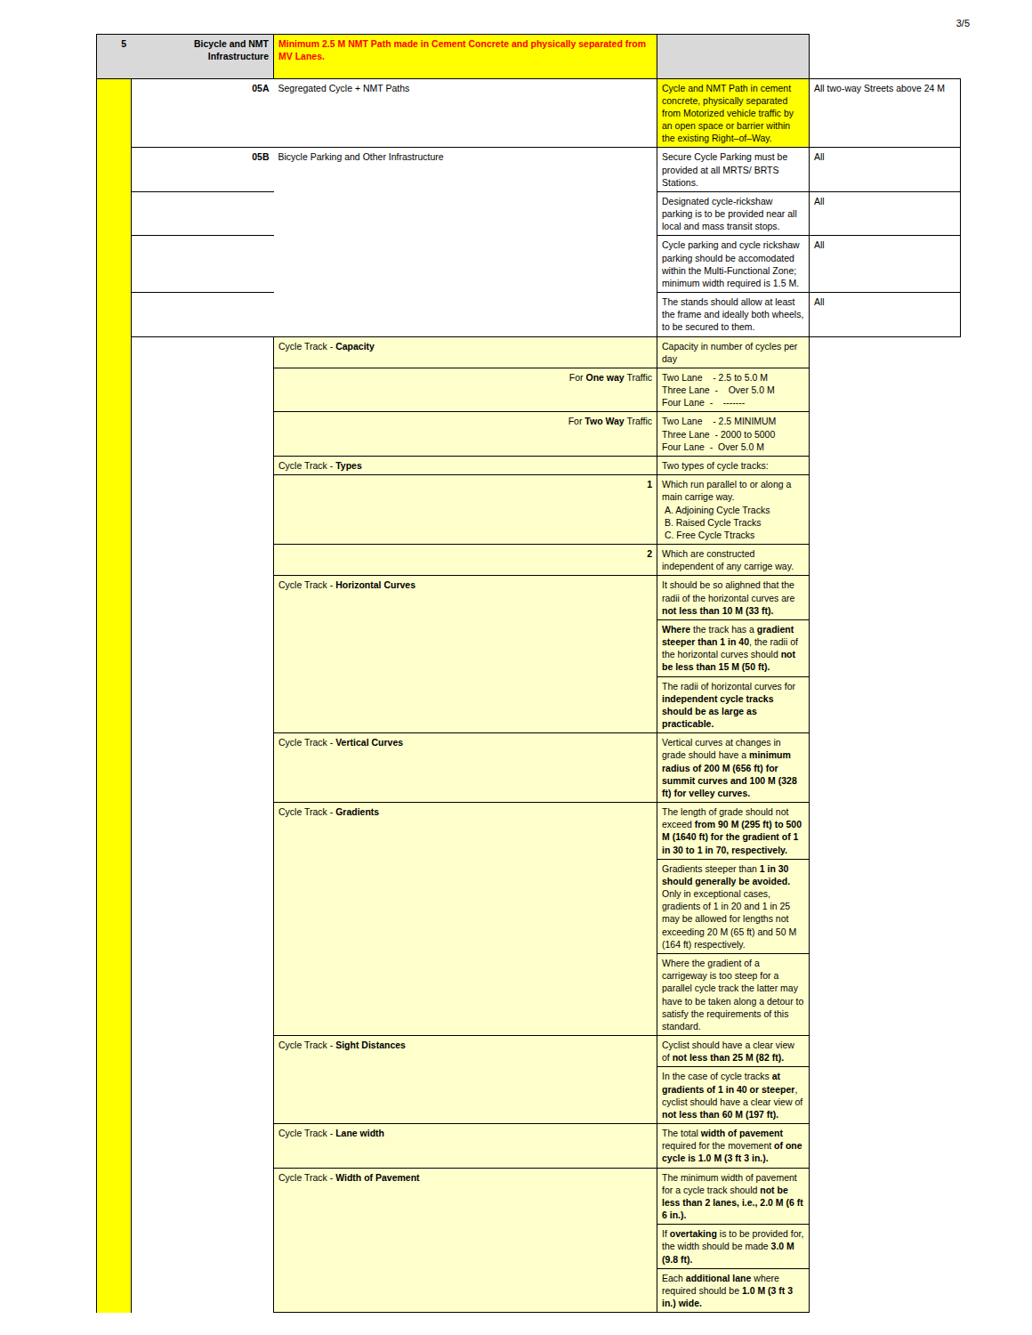3/5
| | 5 | Bicycle and NMT Infrastructure | Minimum 2.5 M NMT Path made in Cement Concrete and physically separated from MV Lanes. | |
| | 05A | Segregated Cycle + NMT Paths | Cycle and NMT Path in cement concrete, physically separated from Motorized vehicle traffic by an open space or barrier within the existing Right–of–Way. | All two-way Streets above 24 M |
| 05B | Bicycle Parking and Other Infrastructure | Secure Cycle Parking must be provided at all MRTS/ BRTS Stations. | All |
| | Designated cycle-rickshaw parking is to be provided near all local and mass transit stops. | All |
| | Cycle parking and cycle rickshaw parking should be accomodated within the Multi-Functional Zone; minimum width required is 1.5 M. | All |
| | The stands should allow at least the frame and ideally both wheels, to be secured to them. | All |
| | Cycle Track - Capacity | Capacity in number of cycles per day | |
| | For One way Traffic | Two Lane - 2.5 to 5.0 M Three Lane - Over 5.0 M Four Lane - ------- | |
| | For Two Way Traffic | Two Lane - 2.5 MINIMUM Three Lane - 2000 to 5000 Four Lane - Over 5.0 M | |
| | Cycle Track - Types | Two types of cycle tracks: | |
| | 1 | Which run parallel to or along a main carrige way. A. Adjoining Cycle Tracks B. Raised Cycle Tracks C. Free Cycle Ttracks | |
| | 2 | Which are constructed independent of any carrige way. | |
| | Cycle Track - Horizontal Curves | It should be so alighned that the radii of the horizontal curves are not less than 10 M (33 ft). | |
| | Where the track has a gradient steeper than 1 in 40 , the radii of the horizontal curves should not be less than 15 M (50 ft). | |
| | The radii of horizontal curves for independent cycle tracks should be as large as practicable. | |
| | Cycle Track - Vertical Curves | Vertical curves at changes in grade should have a minimum radius of 200 M (656 ft) for summit curves and 100 M (328 ft) for velley curves. | |
| | Cycle Track - Gradients | The length of grade should not exceed from 90 M (295 ft) to 500 M (1640 ft) for the gradient of 1 in 30 to 1 in 70, respectively. | |
| | Gradients steeper than 1 in 30 should generally be avoided. Only in exceptional cases, gradients of 1 in 20 and 1 in 25 may be allowed for lengths not exceeding 20 M (65 ft) and 50 M (164 ft) respectively. | |
| | Where the gradient of a carrigeway is too steep for a parallel cycle track the latter may have to be taken along a detour to satisfy the requirements of this standard. | |
| | Cycle Track - Sight Distances | Cyclist should have a clear view of not less than 25 M (82 ft). | |
| | In the case of cycle tracks at gradients of 1 in 40 or steeper , cyclist should have a clear view of not less than 60 M (197 ft). | |
| | Cycle Track - Lane width | The total width of pavement required for the movement of one cycle is 1.0 M (3 ft 3 in.). | |
| | Cycle Track - Width of Pavement | The minimum width of pavement for a cycle track should not be less than 2 lanes, i.e., 2.0 M (6 ft 6 in.). | |
| | If overtaking is to be provided for, the width should be made 3.0 M (9.8 ft). | |
| | Each additional lane where required should be 1.0 M (3 ft 3 in.) wide. | |